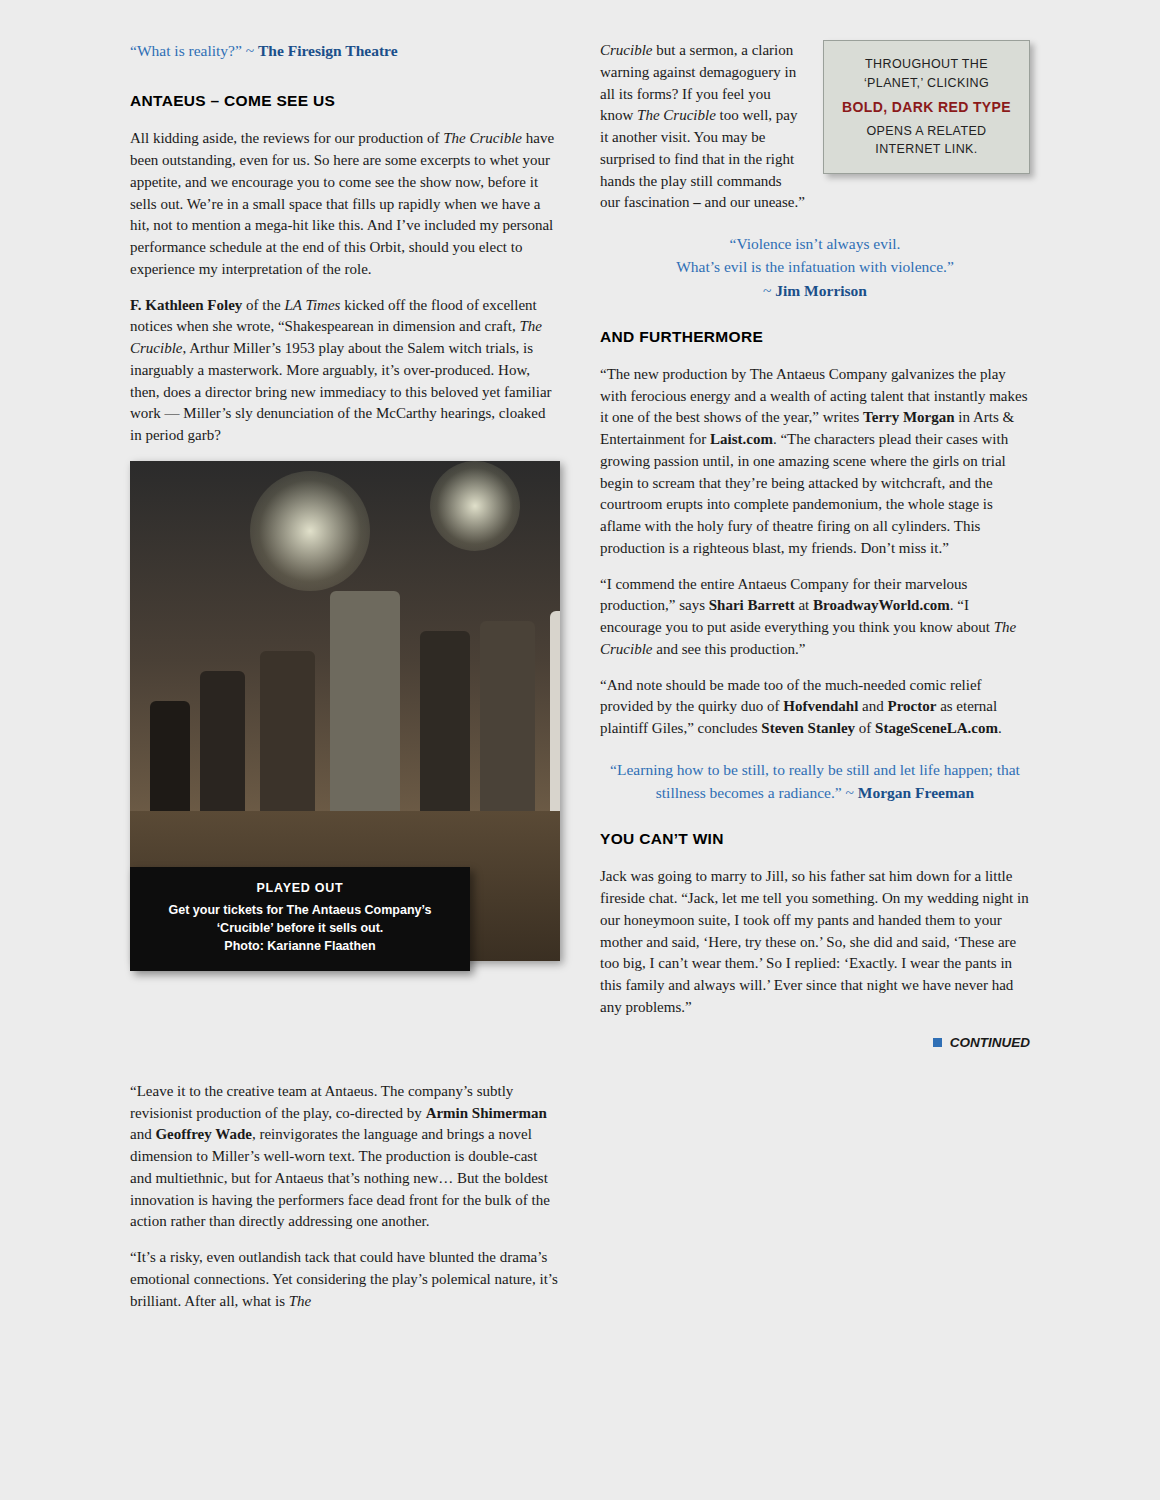“What is reality?” ~ The Firesign Theatre
ANTAEUS – COME SEE US
All kidding aside, the reviews for our production of The Crucible have been outstanding, even for us. So here are some excerpts to whet your appetite, and we encourage you to come see the show now, before it sells out. We’re in a small space that fills up rapidly when we have a hit, not to mention a mega-hit like this. And I’ve included my personal performance schedule at the end of this Orbit, should you elect to experience my interpretation of the role.
F. Kathleen Foley of the LA Times kicked off the flood of excellent notices when she wrote, “Shakespearean in dimension and craft, The Crucible, Arthur Miller’s 1953 play about the Salem witch trials, is inarguably a masterwork. More arguably, it’s over-produced. How, then, does a director bring new immediacy to this beloved yet familiar work — Miller’s sly denunciation of the McCarthy hearings, cloaked in period garb?
PLAYED OUT
Get your tickets for The Antaeus Company’s ‘Crucible’ before it sells out.
Photo: Karianne Flaathen
“Leave it to the creative team at Antaeus. The company’s subtly revisionist production of the play, co-directed by Armin Shimerman and Geoffrey Wade, reinvigorates the language and brings a novel dimension to Miller’s well-worn text. The production is double-cast and multiethnic, but for Antaeus that’s nothing new… But the boldest innovation is having the performers face dead front for the bulk of the action rather than directly addressing one another.
“It’s a risky, even outlandish tack that could have blunted the drama’s emotional connections. Yet considering the play’s polemical nature, it’s brilliant. After all, what is The
THROUGHOUT THE ‘PLANET,’ CLICKING BOLD, DARK RED TYPE OPENS A RELATED INTERNET LINK.
Crucible but a sermon, a clarion warning against demagoguery in all its forms? If you feel you know The Crucible too well, pay it another visit. You may be surprised to find that in the right hands the play still commands our fascination – and our unease.”
“Violence isn’t always evil.
What’s evil is the infatuation with violence.”
~ Jim Morrison
AND FURTHERMORE
“The new production by The Antaeus Company galvanizes the play with ferocious energy and a wealth of acting talent that instantly makes it one of the best shows of the year,” writes Terry Morgan in Arts & Entertainment for Laist.com. “The characters plead their cases with growing passion until, in one amazing scene where the girls on trial begin to scream that they’re being attacked by witchcraft, and the courtroom erupts into complete pandemonium, the whole stage is aflame with the holy fury of theatre firing on all cylinders. This production is a righteous blast, my friends. Don’t miss it.”
“I commend the entire Antaeus Company for their marvelous production,” says Shari Barrett at BroadwayWorld.com. “I encourage you to put aside everything you think you know about The Crucible and see this production.”
“And note should be made too of the much-needed comic relief provided by the quirky duo of Hofvendahl and Proctor as eternal plaintiff Giles,” concludes Steven Stanley of StageSceneLA.com.
“Learning how to be still, to really be still and let life happen; that stillness becomes a radiance.” ~ Morgan Freeman
YOU CAN’T WIN
Jack was going to marry to Jill, so his father sat him down for a little fireside chat. “Jack, let me tell you something. On my wedding night in our honeymoon suite, I took off my pants and handed them to your mother and said, ‘Here, try these on.’ So, she did and said, ‘These are too big, I can’t wear them.’ So I replied: ‘Exactly. I wear the pants in this family and always will.’ Ever since that night we have never had any problems.”
CONTINUED